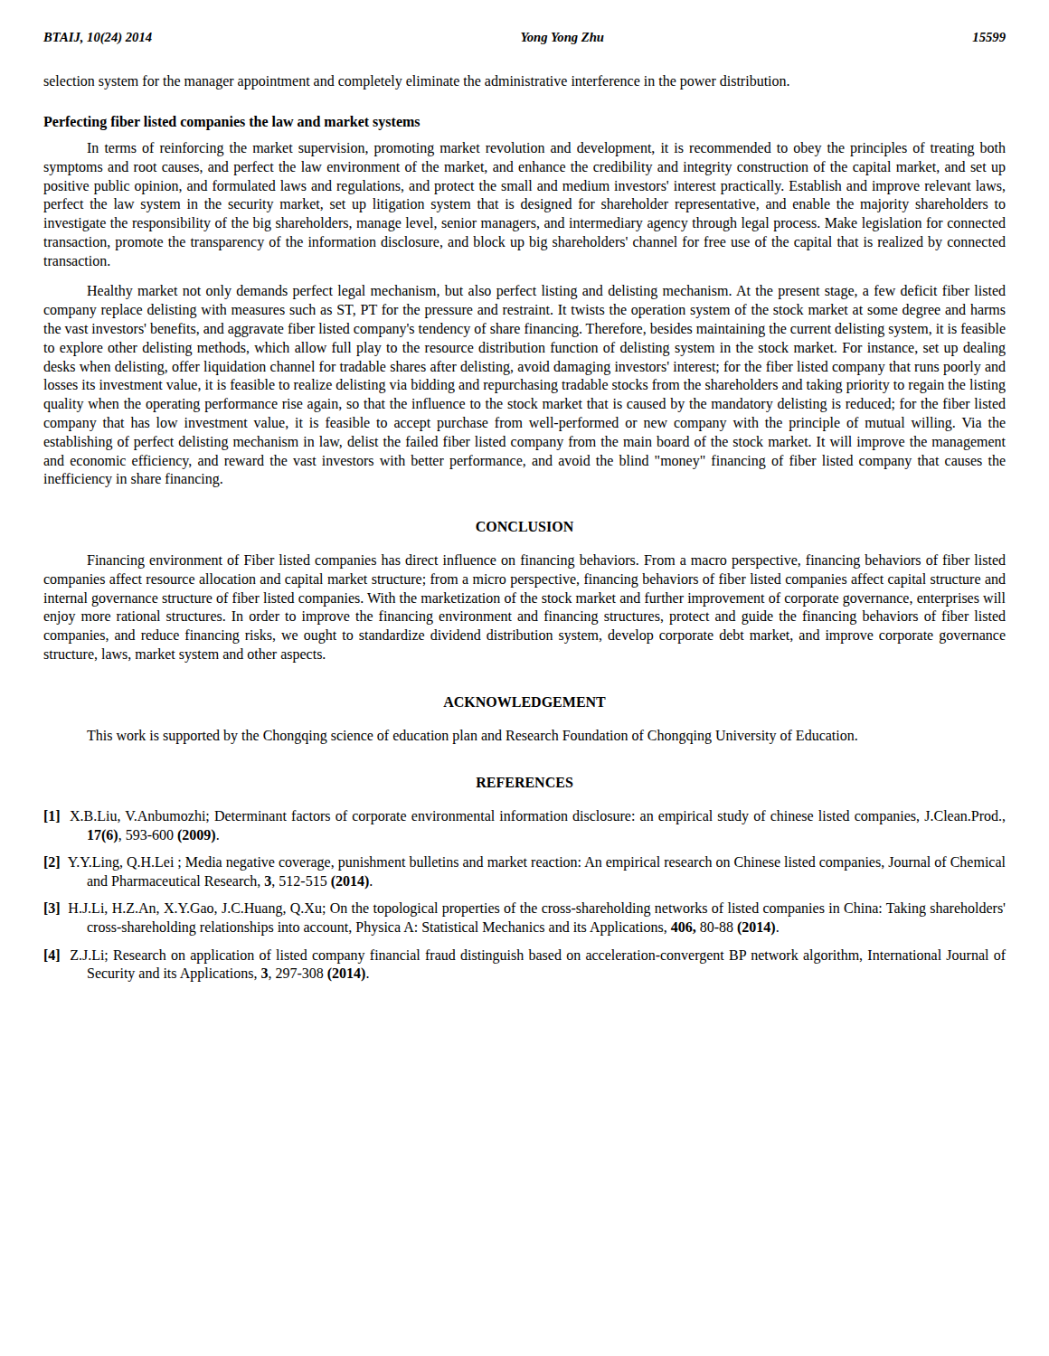BTAIJ, 10(24) 2014 Yong Yong Zhu 15599
selection system for the manager appointment and completely eliminate the administrative interference in the power distribution.
Perfecting fiber listed companies the law and market systems
In terms of reinforcing the market supervision, promoting market revolution and development, it is recommended to obey the principles of treating both symptoms and root causes, and perfect the law environment of the market, and enhance the credibility and integrity construction of the capital market, and set up positive public opinion, and formulated laws and regulations, and protect the small and medium investors' interest practically. Establish and improve relevant laws, perfect the law system in the security market, set up litigation system that is designed for shareholder representative, and enable the majority shareholders to investigate the responsibility of the big shareholders, manage level, senior managers, and intermediary agency through legal process. Make legislation for connected transaction, promote the transparency of the information disclosure, and block up big shareholders' channel for free use of the capital that is realized by connected transaction.
Healthy market not only demands perfect legal mechanism, but also perfect listing and delisting mechanism. At the present stage, a few deficit fiber listed company replace delisting with measures such as ST, PT for the pressure and restraint. It twists the operation system of the stock market at some degree and harms the vast investors' benefits, and aggravate fiber listed company's tendency of share financing. Therefore, besides maintaining the current delisting system, it is feasible to explore other delisting methods, which allow full play to the resource distribution function of delisting system in the stock market. For instance, set up dealing desks when delisting, offer liquidation channel for tradable shares after delisting, avoid damaging investors' interest; for the fiber listed company that runs poorly and losses its investment value, it is feasible to realize delisting via bidding and repurchasing tradable stocks from the shareholders and taking priority to regain the listing quality when the operating performance rise again, so that the influence to the stock market that is caused by the mandatory delisting is reduced; for the fiber listed company that has low investment value, it is feasible to accept purchase from well-performed or new company with the principle of mutual willing. Via the establishing of perfect delisting mechanism in law, delist the failed fiber listed company from the main board of the stock market. It will improve the management and economic efficiency, and reward the vast investors with better performance, and avoid the blind "money" financing of fiber listed company that causes the inefficiency in share financing.
CONCLUSION
Financing environment of Fiber listed companies has direct influence on financing behaviors. From a macro perspective, financing behaviors of fiber listed companies affect resource allocation and capital market structure; from a micro perspective, financing behaviors of fiber listed companies affect capital structure and internal governance structure of fiber listed companies. With the marketization of the stock market and further improvement of corporate governance, enterprises will enjoy more rational structures. In order to improve the financing environment and financing structures, protect and guide the financing behaviors of fiber listed companies, and reduce financing risks, we ought to standardize dividend distribution system, develop corporate debt market, and improve corporate governance structure, laws, market system and other aspects.
ACKNOWLEDGEMENT
This work is supported by the Chongqing science of education plan and Research Foundation of Chongqing University of Education.
REFERENCES
[1] X.B.Liu, V.Anbumozhi; Determinant factors of corporate environmental information disclosure: an empirical study of chinese listed companies, J.Clean.Prod., 17(6), 593-600 (2009).
[2] Y.Y.Ling, Q.H.Lei ; Media negative coverage, punishment bulletins and market reaction: An empirical research on Chinese listed companies, Journal of Chemical and Pharmaceutical Research, 3, 512-515 (2014).
[3] H.J.Li, H.Z.An, X.Y.Gao, J.C.Huang, Q.Xu; On the topological properties of the cross-shareholding networks of listed companies in China: Taking shareholders' cross-shareholding relationships into account, Physica A: Statistical Mechanics and its Applications, 406, 80-88 (2014).
[4] Z.J.Li; Research on application of listed company financial fraud distinguish based on acceleration-convergent BP network algorithm, International Journal of Security and its Applications, 3, 297-308 (2014).